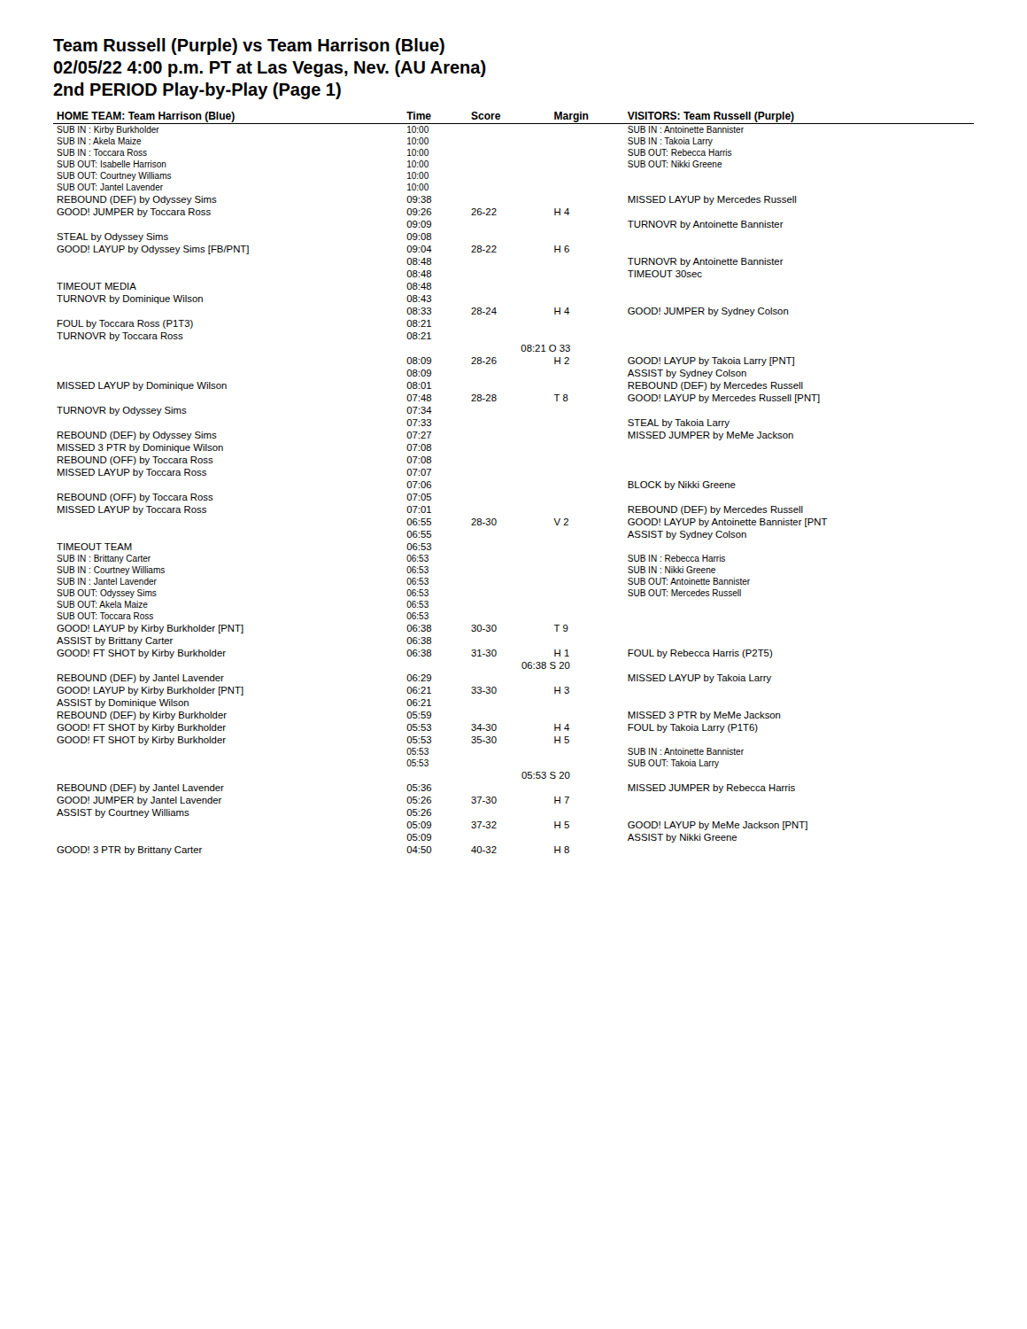Team Russell (Purple) vs Team Harrison (Blue)
02/05/22 4:00 p.m. PT at Las Vegas, Nev. (AU Arena)
2nd PERIOD Play-by-Play (Page 1)
| HOME TEAM: Team Harrison (Blue) | Time | Score | Margin | VISITORS: Team Russell (Purple) |
| --- | --- | --- | --- | --- |
| SUB IN : Kirby Burkholder | 10:00 | | | SUB IN : Antoinette Bannister |
| SUB IN : Akela Maize | 10:00 | | | SUB IN : Takoia Larry |
| SUB IN : Toccara Ross | 10:00 | | | SUB OUT: Rebecca Harris |
| SUB OUT: Isabelle Harrison | 10:00 | | | SUB OUT: Nikki Greene |
| SUB OUT: Courtney Williams | 10:00 | | | |
| SUB OUT: Jantel Lavender | 10:00 | | | |
| REBOUND (DEF) by Odyssey Sims | 09:38 | | | MISSED LAYUP by Mercedes Russell |
| GOOD! JUMPER by Toccara Ross | 09:26 | 26-22 | H 4 | |
| | 09:09 | | | TURNOVR by Antoinette Bannister |
| STEAL by Odyssey Sims | 09:08 | | | |
| GOOD! LAYUP by Odyssey Sims [FB/PNT] | 09:04 | 28-22 | H 6 | |
| | 08:48 | | | TURNOVR by Antoinette Bannister |
| | 08:48 | | | TIMEOUT 30sec |
| TIMEOUT MEDIA | 08:48 | | | |
| TURNOVR by Dominique Wilson | 08:43 | | | |
| | 08:33 | 28-24 | H 4 | GOOD! JUMPER by Sydney Colson |
| FOUL by Toccara Ross (P1T3) | 08:21 | | | |
| TURNOVR by Toccara Ross | 08:21 | | | |
| | | 08:21 O 33 | |
| | 08:09 | 28-26 | H 2 | GOOD! LAYUP by Takoia Larry [PNT] |
| | 08:09 | | | ASSIST by Sydney Colson |
| MISSED LAYUP by Dominique Wilson | 08:01 | | | REBOUND (DEF) by Mercedes Russell |
| | 07:48 | 28-28 | T 8 | GOOD! LAYUP by Mercedes Russell [PNT] |
| TURNOVR by Odyssey Sims | 07:34 | | | |
| | 07:33 | | | STEAL by Takoia Larry |
| REBOUND (DEF) by Odyssey Sims | 07:27 | | | MISSED JUMPER by MeMe Jackson |
| MISSED 3 PTR by Dominique Wilson | 07:08 | | | |
| REBOUND (OFF) by Toccara Ross | 07:08 | | | |
| MISSED LAYUP by Toccara Ross | 07:07 | | | |
| | 07:06 | | | BLOCK by Nikki Greene |
| REBOUND (OFF) by Toccara Ross | 07:05 | | | |
| MISSED LAYUP by Toccara Ross | 07:01 | | | REBOUND (DEF) by Mercedes Russell |
| | 06:55 | 28-30 | V 2 | GOOD! LAYUP by Antoinette Bannister [PNT |
| | 06:55 | | | ASSIST by Sydney Colson |
| TIMEOUT TEAM | 06:53 | | | |
| SUB IN : Brittany Carter | 06:53 | | | SUB IN : Rebecca Harris |
| SUB IN : Courtney Williams | 06:53 | | | SUB IN : Nikki Greene |
| SUB IN : Jantel Lavender | 06:53 | | | SUB OUT: Antoinette Bannister |
| SUB OUT: Odyssey Sims | 06:53 | | | SUB OUT: Mercedes Russell |
| SUB OUT: Akela Maize | 06:53 | | | |
| SUB OUT: Toccara Ross | 06:53 | | | |
| GOOD! LAYUP by Kirby Burkholder [PNT] | 06:38 | 30-30 | T 9 | |
| ASSIST by Brittany Carter | 06:38 | | | |
| GOOD! FT SHOT by Kirby Burkholder | 06:38 | 31-30 | H 1 | FOUL by Rebecca Harris (P2T5) |
| | | 06:38 S 20 | |
| REBOUND (DEF) by Jantel Lavender | 06:29 | | | MISSED LAYUP by Takoia Larry |
| GOOD! LAYUP by Kirby Burkholder [PNT] | 06:21 | 33-30 | H 3 | |
| ASSIST by Dominique Wilson | 06:21 | | | |
| REBOUND (DEF) by Kirby Burkholder | 05:59 | | | MISSED 3 PTR by MeMe Jackson |
| GOOD! FT SHOT by Kirby Burkholder | 05:53 | 34-30 | H 4 | FOUL by Takoia Larry (P1T6) |
| GOOD! FT SHOT by Kirby Burkholder | 05:53 | 35-30 | H 5 | |
| | 05:53 | | | SUB IN : Antoinette Bannister |
| | 05:53 | | | SUB OUT: Takoia Larry |
| | | 05:53 S 20 | |
| REBOUND (DEF) by Jantel Lavender | 05:36 | | | MISSED JUMPER by Rebecca Harris |
| GOOD! JUMPER by Jantel Lavender | 05:26 | 37-30 | H 7 | |
| ASSIST by Courtney Williams | 05:26 | | | |
| | 05:09 | 37-32 | H 5 | GOOD! LAYUP by MeMe Jackson [PNT] |
| | 05:09 | | | ASSIST by Nikki Greene |
| GOOD! 3 PTR by Brittany Carter | 04:50 | 40-32 | H 8 | |